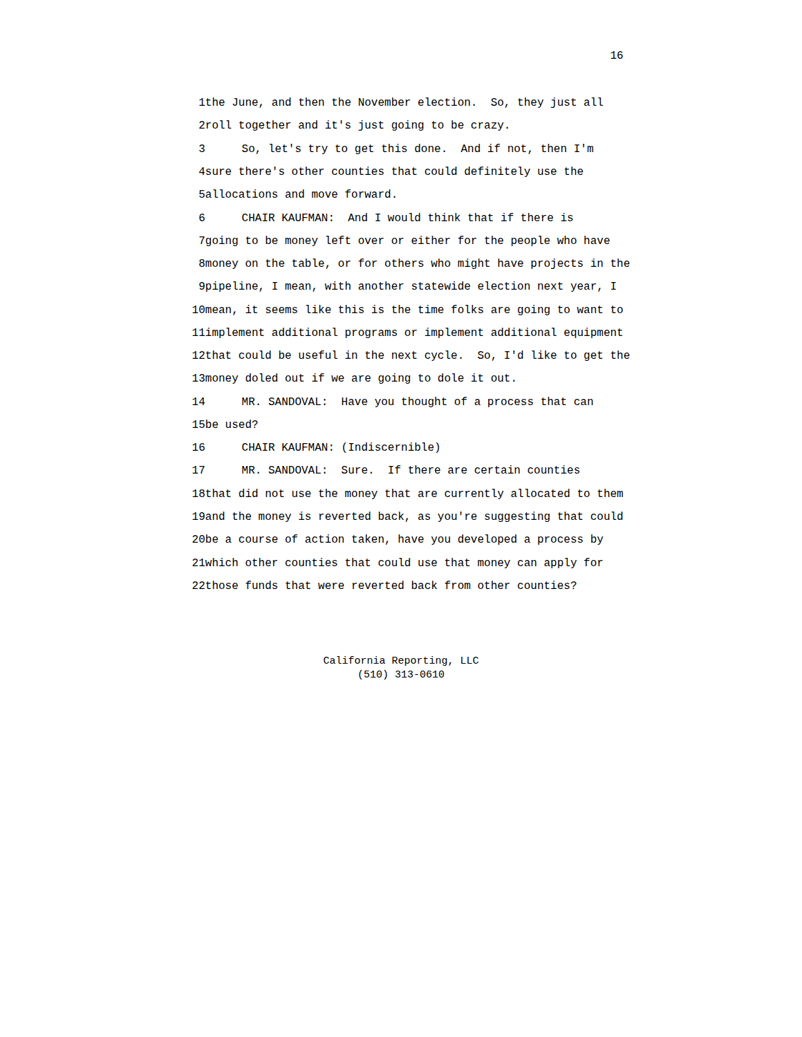16
| 1 | the June, and then the November election. So, they just all |
| 2 | roll together and it's just going to be crazy. |
| 3 | So, let's try to get this done. And if not, then I'm |
| 4 | sure there's other counties that could definitely use the |
| 5 | allocations and move forward. |
| 6 | CHAIR KAUFMAN: And I would think that if there is |
| 7 | going to be money left over or either for the people who have |
| 8 | money on the table, or for others who might have projects in the |
| 9 | pipeline, I mean, with another statewide election next year, I |
| 10 | mean, it seems like this is the time folks are going to want to |
| 11 | implement additional programs or implement additional equipment |
| 12 | that could be useful in the next cycle. So, I'd like to get the |
| 13 | money doled out if we are going to dole it out. |
| 14 | MR. SANDOVAL: Have you thought of a process that can |
| 15 | be used? |
| 16 | CHAIR KAUFMAN: (Indiscernible) |
| 17 | MR. SANDOVAL: Sure. If there are certain counties |
| 18 | that did not use the money that are currently allocated to them |
| 19 | and the money is reverted back, as you're suggesting that could |
| 20 | be a course of action taken, have you developed a process by |
| 21 | which other counties that could use that money can apply for |
| 22 | those funds that were reverted back from other counties? |
California Reporting, LLC
(510) 313-0610